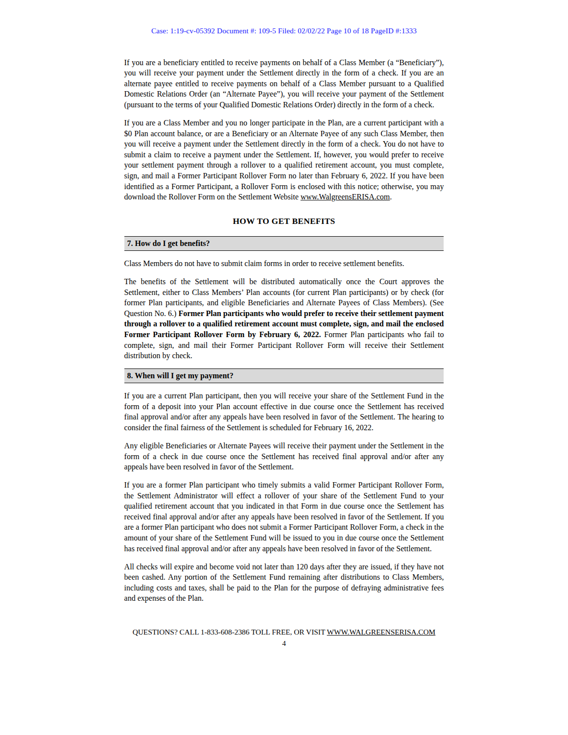Case: 1:19-cv-05392 Document #: 109-5 Filed: 02/02/22 Page 10 of 18 PageID #:1333
If you are a beneficiary entitled to receive payments on behalf of a Class Member (a “Beneficiary”), you will receive your payment under the Settlement directly in the form of a check. If you are an alternate payee entitled to receive payments on behalf of a Class Member pursuant to a Qualified Domestic Relations Order (an “Alternate Payee”), you will receive your payment of the Settlement (pursuant to the terms of your Qualified Domestic Relations Order) directly in the form of a check.
If you are a Class Member and you no longer participate in the Plan, are a current participant with a $0 Plan account balance, or are a Beneficiary or an Alternate Payee of any such Class Member, then you will receive a payment under the Settlement directly in the form of a check. You do not have to submit a claim to receive a payment under the Settlement. If, however, you would prefer to receive your settlement payment through a rollover to a qualified retirement account, you must complete, sign, and mail a Former Participant Rollover Form no later than February 6, 2022. If you have been identified as a Former Participant, a Rollover Form is enclosed with this notice; otherwise, you may download the Rollover Form on the Settlement Website www.WalgreensERISA.com.
HOW TO GET BENEFITS
7. How do I get benefits?
Class Members do not have to submit claim forms in order to receive settlement benefits.
The benefits of the Settlement will be distributed automatically once the Court approves the Settlement, either to Class Members’ Plan accounts (for current Plan participants) or by check (for former Plan participants, and eligible Beneficiaries and Alternate Payees of Class Members). (See Question No. 6.) Former Plan participants who would prefer to receive their settlement payment through a rollover to a qualified retirement account must complete, sign, and mail the enclosed Former Participant Rollover Form by February 6, 2022. Former Plan participants who fail to complete, sign, and mail their Former Participant Rollover Form will receive their Settlement distribution by check.
8. When will I get my payment?
If you are a current Plan participant, then you will receive your share of the Settlement Fund in the form of a deposit into your Plan account effective in due course once the Settlement has received final approval and/or after any appeals have been resolved in favor of the Settlement. The hearing to consider the final fairness of the Settlement is scheduled for February 16, 2022.
Any eligible Beneficiaries or Alternate Payees will receive their payment under the Settlement in the form of a check in due course once the Settlement has received final approval and/or after any appeals have been resolved in favor of the Settlement.
If you are a former Plan participant who timely submits a valid Former Participant Rollover Form, the Settlement Administrator will effect a rollover of your share of the Settlement Fund to your qualified retirement account that you indicated in that Form in due course once the Settlement has received final approval and/or after any appeals have been resolved in favor of the Settlement. If you are a former Plan participant who does not submit a Former Participant Rollover Form, a check in the amount of your share of the Settlement Fund will be issued to you in due course once the Settlement has received final approval and/or after any appeals have been resolved in favor of the Settlement.
All checks will expire and become void not later than 120 days after they are issued, if they have not been cashed. Any portion of the Settlement Fund remaining after distributions to Class Members, including costs and taxes, shall be paid to the Plan for the purpose of defraying administrative fees and expenses of the Plan.
QUESTIONS? CALL 1-833-608-2386 TOLL FREE, OR VISIT WWW.WALGREENSERISA.COM
4